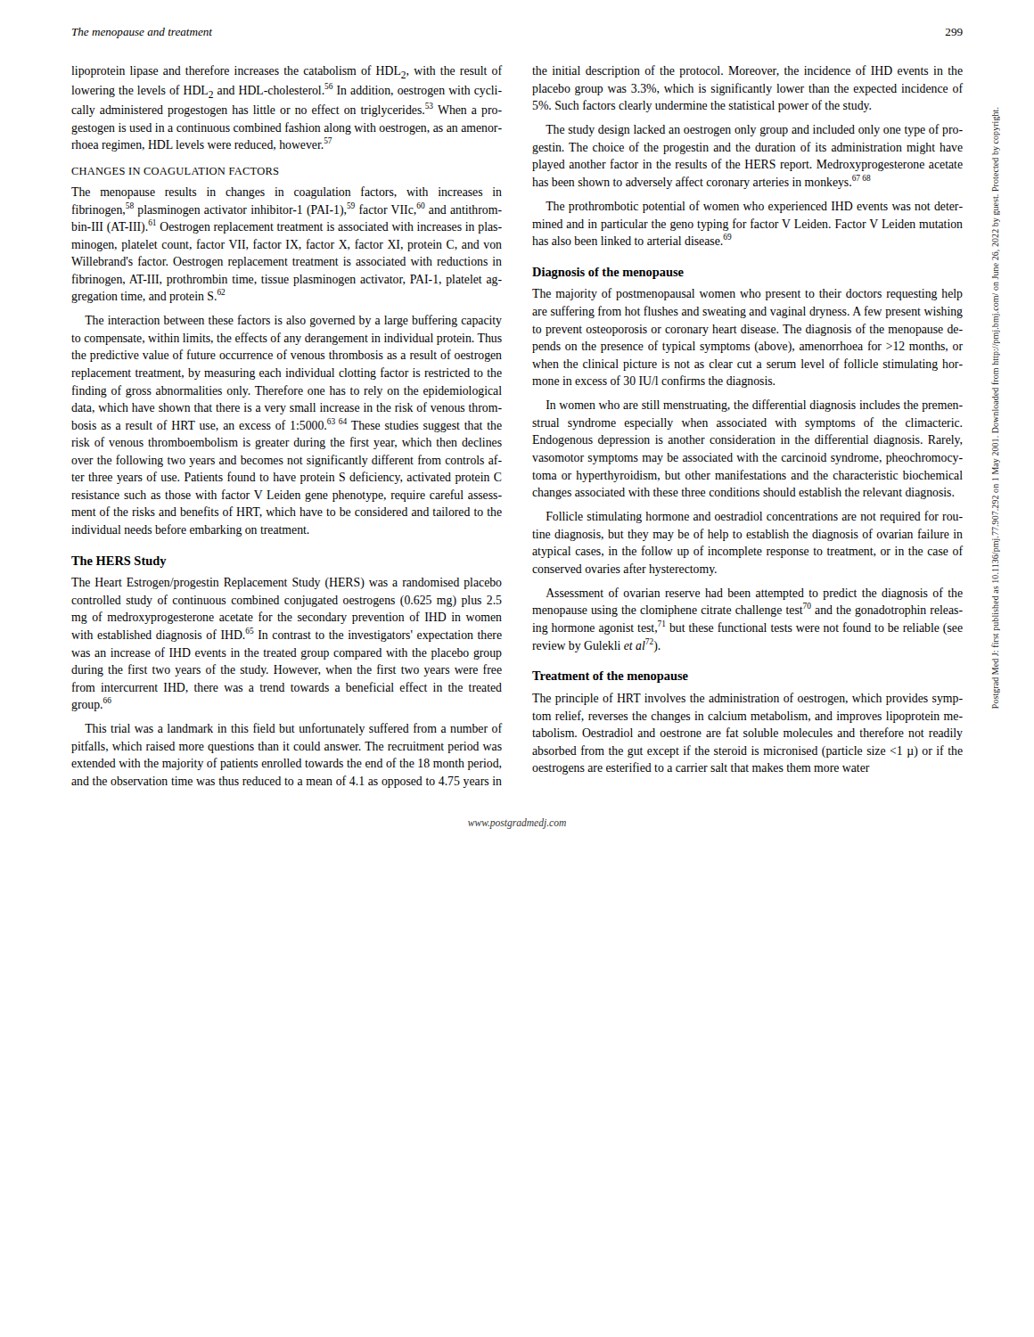The menopause and treatment 299
Postgrad Med J: first published as 10.1136/pmj.77.907.292 on 1 May 2001. Downloaded from http://pmj.bmj.com/ on June 26, 2022 by guest. Protected by copyright.
lipoprotein lipase and therefore increases the catabolism of HDL2, with the result of lowering the levels of HDL2 and HDL-cholesterol.56 In addition, oestrogen with cyclically administered progestogen has little or no effect on triglycerides.53 When a progestogen is used in a continuous combined fashion along with oestrogen, as an amenorrhoea regimen, HDL levels were reduced, however.57
Changes in coagulation factors
The menopause results in changes in coagulation factors, with increases in fibrinogen,58 plasminogen activator inhibitor-1 (PAI-1),59 factor VIIc,60 and antithrombin-III (AT-III).61 Oestrogen replacement treatment is associated with increases in plasminogen, platelet count, factor VII, factor IX, factor X, factor XI, protein C, and von Willebrand's factor. Oestrogen replacement treatment is associated with reductions in fibrinogen, AT-III, prothrombin time, tissue plasminogen activator, PAI-1, platelet aggregation time, and protein S.62
The interaction between these factors is also governed by a large buffering capacity to compensate, within limits, the effects of any derangement in individual protein. Thus the predictive value of future occurrence of venous thrombosis as a result of oestrogen replacement treatment, by measuring each individual clotting factor is restricted to the finding of gross abnormalities only. Therefore one has to rely on the epidemiological data, which have shown that there is a very small increase in the risk of venous thrombosis as a result of HRT use, an excess of 1:5000.63 64 These studies suggest that the risk of venous thromboembolism is greater during the first year, which then declines over the following two years and becomes not significantly different from controls after three years of use. Patients found to have protein S deficiency, activated protein C resistance such as those with factor V Leiden gene phenotype, require careful assessment of the risks and benefits of HRT, which have to be considered and tailored to the individual needs before embarking on treatment.
The HERS Study
The Heart Estrogen/progestin Replacement Study (HERS) was a randomised placebo controlled study of continuous combined conjugated oestrogens (0.625 mg) plus 2.5 mg of medroxyprogesterone acetate for the secondary prevention of IHD in women with established diagnosis of IHD.65 In contrast to the investigators' expectation there was an increase of IHD events in the treated group compared with the placebo group during the first two years of the study. However, when the first two years were free from intercurrent IHD, there was a trend towards a beneficial effect in the treated group.66
This trial was a landmark in this field but unfortunately suffered from a number of pitfalls, which raised more questions than it could answer. The recruitment period was extended with the majority of patients enrolled towards the end of the 18 month period, and the observation time was thus reduced to a mean of 4.1 as opposed to 4.75 years in the initial description of the protocol. Moreover, the incidence of IHD events in the placebo group was 3.3%, which is significantly lower than the expected incidence of 5%. Such factors clearly undermine the statistical power of the study.
The study design lacked an oestrogen only group and included only one type of progestin. The choice of the progestin and the duration of its administration might have played another factor in the results of the HERS report. Medroxyprogesterone acetate has been shown to adversely affect coronary arteries in monkeys.67 68
The prothrombotic potential of women who experienced IHD events was not determined and in particular the geno typing for factor V Leiden. Factor V Leiden mutation has also been linked to arterial disease.69
Diagnosis of the menopause
The majority of postmenopausal women who present to their doctors requesting help are suffering from hot flushes and sweating and vaginal dryness. A few present wishing to prevent osteoporosis or coronary heart disease. The diagnosis of the menopause depends on the presence of typical symptoms (above), amenorrhoea for >12 months, or when the clinical picture is not as clear cut a serum level of follicle stimulating hormone in excess of 30 IU/l confirms the diagnosis.
In women who are still menstruating, the differential diagnosis includes the premenstrual syndrome especially when associated with symptoms of the climacteric. Endogenous depression is another consideration in the differential diagnosis. Rarely, vasomotor symptoms may be associated with the carcinoid syndrome, pheochromocytoma or hyperthyroidism, but other manifestations and the characteristic biochemical changes associated with these three conditions should establish the relevant diagnosis.
Follicle stimulating hormone and oestradiol concentrations are not required for routine diagnosis, but they may be of help to establish the diagnosis of ovarian failure in atypical cases, in the follow up of incomplete response to treatment, or in the case of conserved ovaries after hysterectomy.
Assessment of ovarian reserve had been attempted to predict the diagnosis of the menopause using the clomiphene citrate challenge test70 and the gonadotrophin releasing hormone agonist test,71 but these functional tests were not found to be reliable (see review by Gulekli et al72).
Treatment of the menopause
The principle of HRT involves the administration of oestrogen, which provides symptom relief, reverses the changes in calcium metabolism, and improves lipoprotein metabolism. Oestradiol and oestrone are fat soluble molecules and therefore not readily absorbed from the gut except if the steroid is micronised (particle size <1 µ) or if the oestrogens are esterified to a carrier salt that makes them more water
www.postgradmedj.com